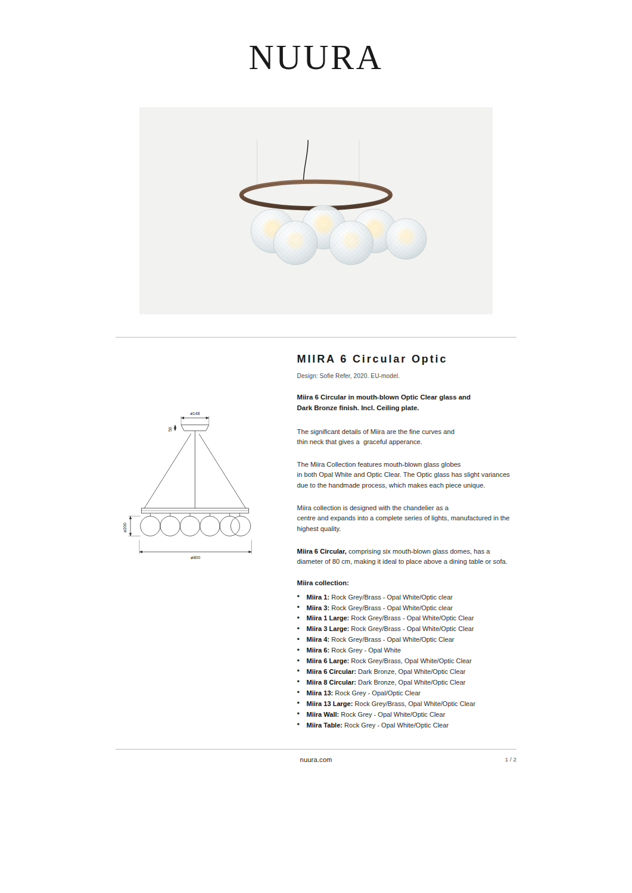NUURA
ø148 50 ø200 ø800
MIIRA 6 Circular Optic
Design: Sofie Refer, 2020. EU-model.
Miira 6 Circular in mouth-blown Optic Clear glass and
Dark Bronze finish. Incl. Ceiling plate.
The significant details of Miira are the fine curves and
thin neck that gives a graceful apperance.
The Miira Collection features mouth-blown glass globes
in both Opal White and Optic Clear. The Optic glass has slight variances due to the handmade process, which makes each piece unique.
Miira collection is designed with the chandelier as a
centre and expands into a complete series of lights, manufactured in the highest quality.
Miira 6 Circular, comprising six mouth-blown glass domes, has a diameter of 80 cm, making it ideal to place above a dining table or sofa.
Miira collection:
Miira 1: Rock Grey/Brass - Opal White/Optic clear
Miira 3: Rock Grey/Brass - Opal White/Optic clear
Miira 1 Large: Rock Grey/Brass - Opal White/Optic Clear
Miira 3 Large: Rock Grey/Brass - Opal White/Optic Clear
Miira 4: Rock Grey/Brass - Opal White/Optic Clear
Miira 6: Rock Grey - Opal White
Miira 6 Large: Rock Grey/Brass, Opal White/Optic Clear
Miira 6 Circular: Dark Bronze, Opal White/Optic Clear
Miira 8 Circular: Dark Bronze, Opal White/Optic Clear
Miira 13: Rock Grey - Opal/Optic Clear
Miira 13 Large: Rock Grey/Brass, Opal White/Optic Clear
Miira Wall: Rock Grey - Opal White/Optic Clear
Miira Table: Rock Grey - Opal White/Optic Clear
nuura.com 1 / 2